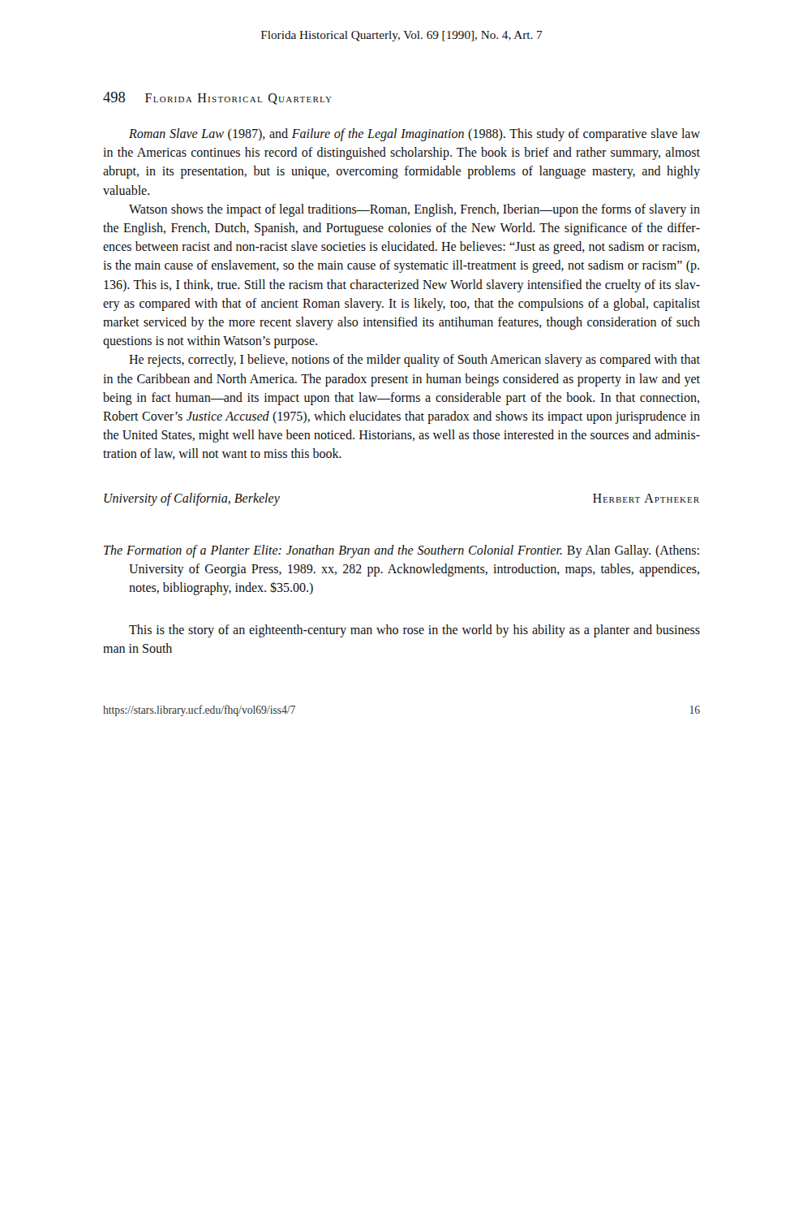Florida Historical Quarterly, Vol. 69 [1990], No. 4, Art. 7
498 Florida Historical Quarterly
Roman Slave Law (1987), and Failure of the Legal Imagination (1988). This study of comparative slave law in the Americas continues his record of distinguished scholarship. The book is brief and rather summary, almost abrupt, in its presentation, but is unique, overcoming formidable problems of language mastery, and highly valuable.
Watson shows the impact of legal traditions—Roman, English, French, Iberian—upon the forms of slavery in the English, French, Dutch, Spanish, and Portuguese colonies of the New World. The significance of the differences between racist and non-racist slave societies is elucidated. He believes: “Just as greed, not sadism or racism, is the main cause of enslavement, so the main cause of systematic ill-treatment is greed, not sadism or racism” (p. 136). This is, I think, true. Still the racism that characterized New World slavery intensified the cruelty of its slavery as compared with that of ancient Roman slavery. It is likely, too, that the compulsions of a global, capitalist market serviced by the more recent slavery also intensified its antihuman features, though consideration of such questions is not within Watson’s purpose.
He rejects, correctly, I believe, notions of the milder quality of South American slavery as compared with that in the Caribbean and North America. The paradox present in human beings considered as property in law and yet being in fact human—and its impact upon that law—forms a considerable part of the book. In that connection, Robert Cover’s Justice Accused (1975), which elucidates that paradox and shows its impact upon jurisprudence in the United States, might well have been noticed. Historians, as well as those interested in the sources and administration of law, will not want to miss this book.
University of California, Berkeley Herbert Aptheker
The Formation of a Planter Elite: Jonathan Bryan and the Southern Colonial Frontier. By Alan Gallay. (Athens: University of Georgia Press, 1989. xx, 282 pp. Acknowledgments, introduction, maps, tables, appendices, notes, bibliography, index. $35.00.)
This is the story of an eighteenth-century man who rose in the world by his ability as a planter and business man in South
https://stars.library.ucf.edu/fhq/vol69/iss4/7 16